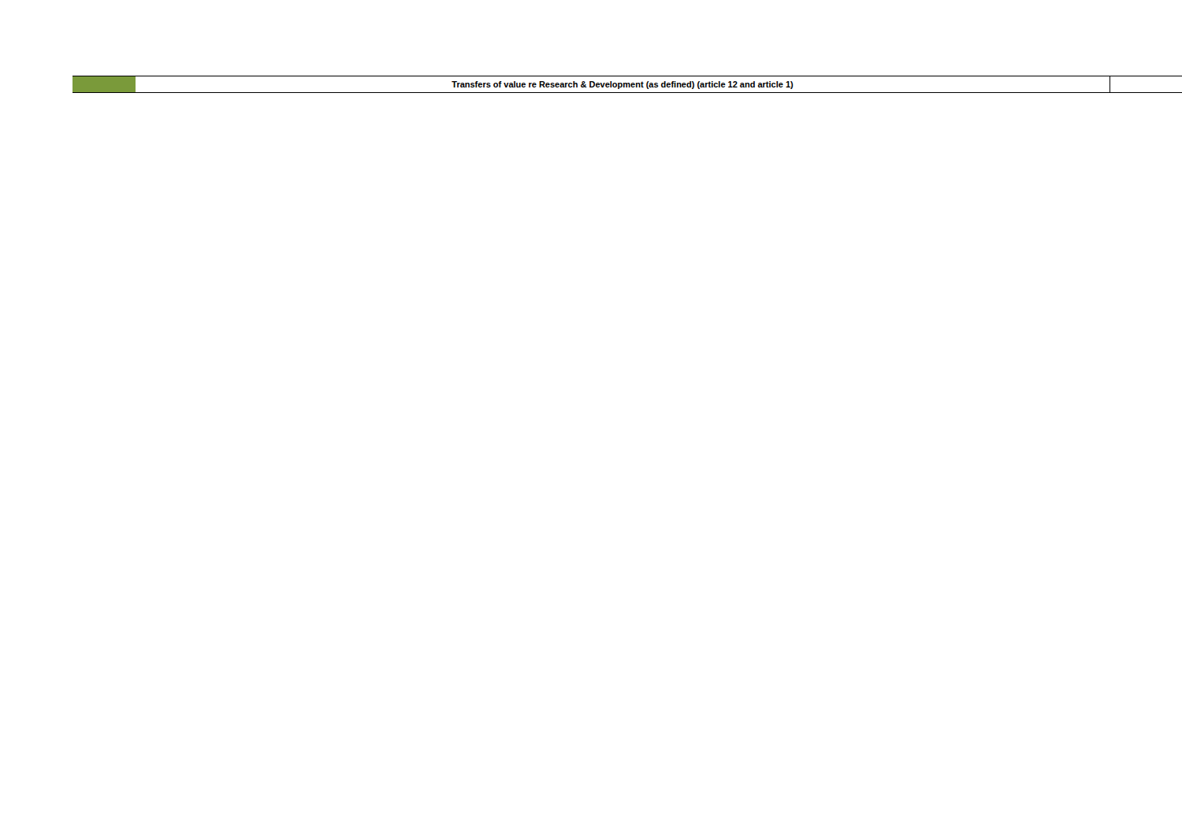Transfers of value re Research & Development (as defined) (article 12 and article 1)